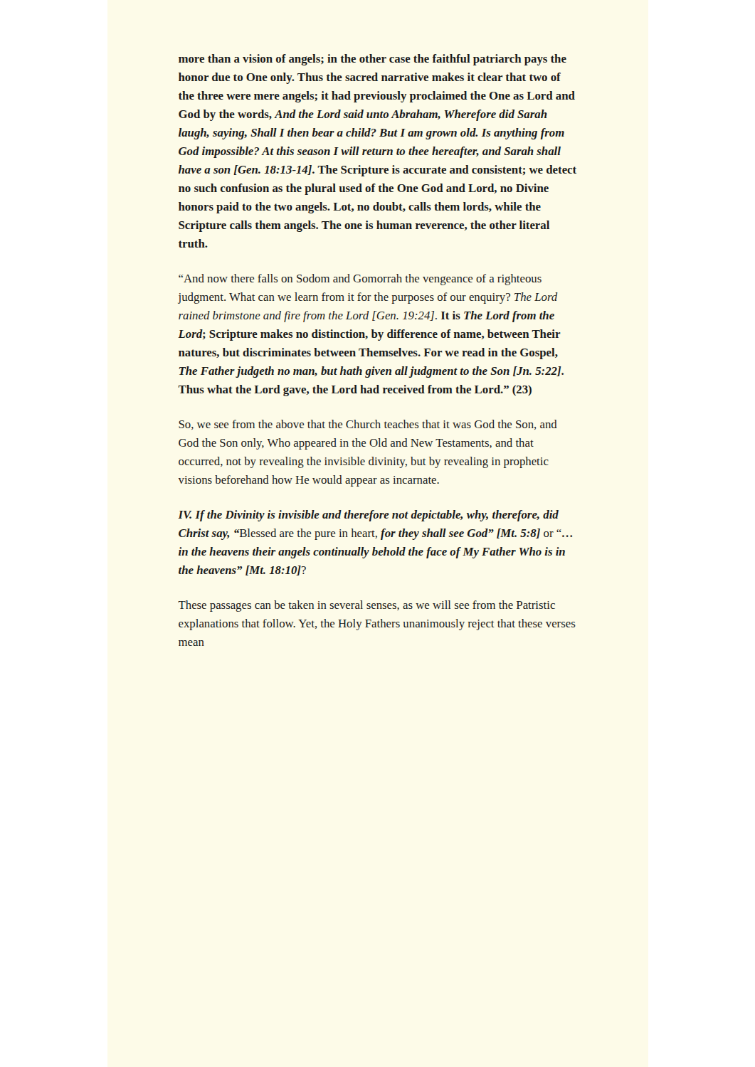more than a vision of angels; in the other case the faithful patriarch pays the honor due to One only. Thus the sacred narrative makes it clear that two of the three were mere angels; it had previously proclaimed the One as Lord and God by the words, And the Lord said unto Abraham, Wherefore did Sarah laugh, saying, Shall I then bear a child? But I am grown old. Is anything from God impossible? At this season I will return to thee hereafter, and Sarah shall have a son [Gen. 18:13-14]. The Scripture is accurate and consistent; we detect no such confusion as the plural used of the One God and Lord, no Divine honors paid to the two angels. Lot, no doubt, calls them lords, while the Scripture calls them angels. The one is human reverence, the other literal truth.
“And now there falls on Sodom and Gomorrah the vengeance of a righteous judgment. What can we learn from it for the purposes of our enquiry? The Lord rained brimstone and fire from the Lord [Gen. 19:24]. It is The Lord from the Lord; Scripture makes no distinction, by difference of name, between Their natures, but discriminates between Themselves. For we read in the Gospel, The Father judgeth no man, but hath given all judgment to the Son [Jn. 5:22]. Thus what the Lord gave, the Lord had received from the Lord.” (23)
So, we see from the above that the Church teaches that it was God the Son, and God the Son only, Who appeared in the Old and New Testaments, and that occurred, not by revealing the invisible divinity, but by revealing in prophetic visions beforehand how He would appear as incarnate.
IV. If the Divinity is invisible and therefore not depictable, why, therefore, did Christ say, “Blessed are the pure in heart, for they shall see God” [Mt. 5:8] or “…in the heavens their angels continually behold the face of My Father Who is in the heavens” [Mt. 18:10]?
These passages can be taken in several senses, as we will see from the Patristic explanations that follow. Yet, the Holy Fathers unanimously reject that these verses mean